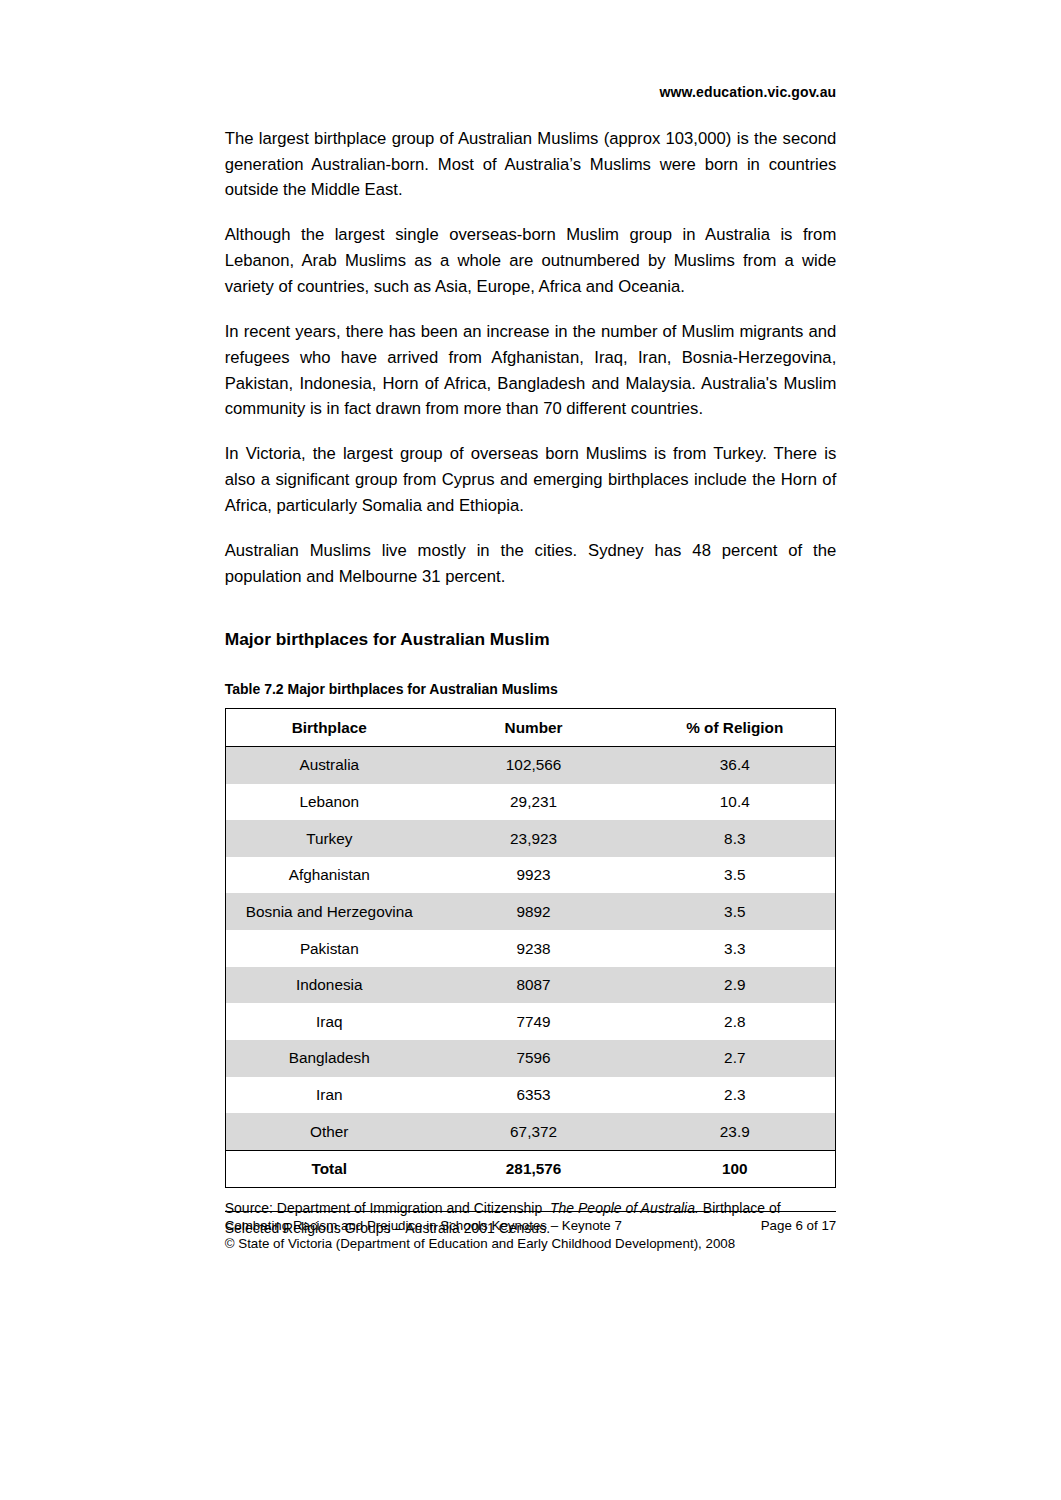www.education.vic.gov.au
The largest birthplace group of Australian Muslims (approx 103,000) is the second generation Australian-born. Most of Australia’s Muslims were born in countries outside the Middle East.
Although the largest single overseas-born Muslim group in Australia is from Lebanon, Arab Muslims as a whole are outnumbered by Muslims from a wide variety of countries, such as Asia, Europe, Africa and Oceania.
In recent years, there has been an increase in the number of Muslim migrants and refugees who have arrived from Afghanistan, Iraq, Iran, Bosnia-Herzegovina, Pakistan, Indonesia, Horn of Africa, Bangladesh and Malaysia. Australia's Muslim community is in fact drawn from more than 70 different countries.
In Victoria, the largest group of overseas born Muslims is from Turkey. There is also a significant group from Cyprus and emerging birthplaces include the Horn of Africa, particularly Somalia and Ethiopia.
Australian Muslims live mostly in the cities. Sydney has 48 percent of the population and Melbourne 31 percent.
Major birthplaces for Australian Muslim
Table 7.2 Major birthplaces for Australian Muslims
| Birthplace | Number | % of Religion |
| --- | --- | --- |
| Australia | 102,566 | 36.4 |
| Lebanon | 29,231 | 10.4 |
| Turkey | 23,923 | 8.3 |
| Afghanistan | 9923 | 3.5 |
| Bosnia and Herzegovina | 9892 | 3.5 |
| Pakistan | 9238 | 3.3 |
| Indonesia | 8087 | 2.9 |
| Iraq | 7749 | 2.8 |
| Bangladesh | 7596 | 2.7 |
| Iran | 6353 | 2.3 |
| Other | 67,372 | 23.9 |
| Total | 281,576 | 100 |
Source: Department of Immigration and Citizenship The People of Australia. Birthplace of Selected Religious Groups – Australia 2001 Census.
Combating Racism and Prejudice in Schools Keynotes – Keynote 7
© State of Victoria (Department of Education and Early Childhood Development), 2008
Page 6 of 17